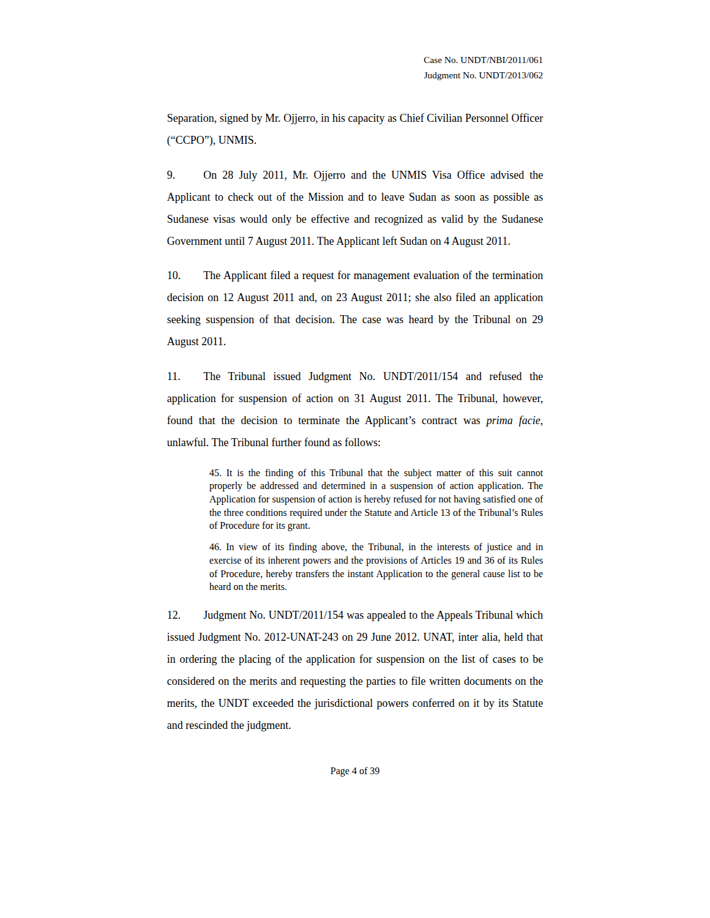Case No. UNDT/NBI/2011/061
Judgment No. UNDT/2013/062
Separation, signed by Mr. Ojjerro, in his capacity as Chief Civilian Personnel Officer (“CCPO”), UNMIS.
9. On 28 July 2011, Mr. Ojjerro and the UNMIS Visa Office advised the Applicant to check out of the Mission and to leave Sudan as soon as possible as Sudanese visas would only be effective and recognized as valid by the Sudanese Government until 7 August 2011. The Applicant left Sudan on 4 August 2011.
10. The Applicant filed a request for management evaluation of the termination decision on 12 August 2011 and, on 23 August 2011; she also filed an application seeking suspension of that decision. The case was heard by the Tribunal on 29 August 2011.
11. The Tribunal issued Judgment No. UNDT/2011/154 and refused the application for suspension of action on 31 August 2011. The Tribunal, however, found that the decision to terminate the Applicant’s contract was prima facie, unlawful. The Tribunal further found as follows:
45. It is the finding of this Tribunal that the subject matter of this suit cannot properly be addressed and determined in a suspension of action application. The Application for suspension of action is hereby refused for not having satisfied one of the three conditions required under the Statute and Article 13 of the Tribunal’s Rules of Procedure for its grant.
46. In view of its finding above, the Tribunal, in the interests of justice and in exercise of its inherent powers and the provisions of Articles 19 and 36 of its Rules of Procedure, hereby transfers the instant Application to the general cause list to be heard on the merits.
12. Judgment No. UNDT/2011/154 was appealed to the Appeals Tribunal which issued Judgment No. 2012-UNAT-243 on 29 June 2012. UNAT, inter alia, held that in ordering the placing of the application for suspension on the list of cases to be considered on the merits and requesting the parties to file written documents on the merits, the UNDT exceeded the jurisdictional powers conferred on it by its Statute and rescinded the judgment.
Page 4 of 39